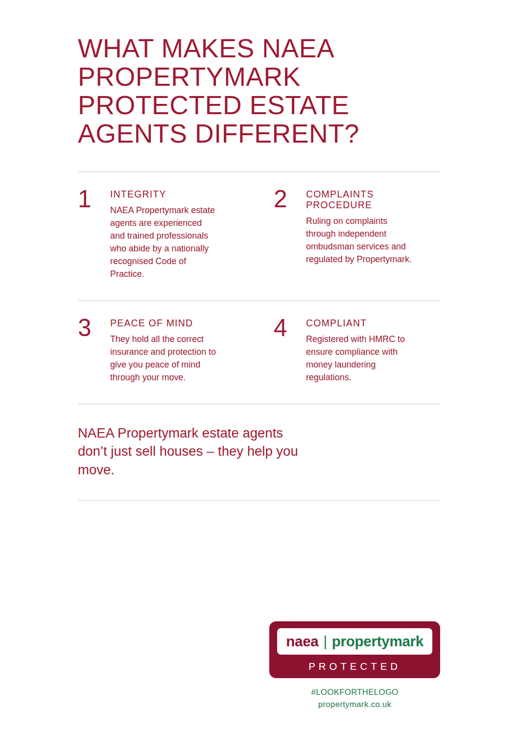What makes NAEA Propertymark protected estate agents different?
1
Integrity
NAEA Propertymark estate agents are experienced and trained professionals who abide by a nationally recognised Code of Practice.
2
Complaints procedure
Ruling on complaints through independent ombudsman services and regulated by Propertymark.
3
Peace of mind
They hold all the correct insurance and protection to give you peace of mind through your move.
4
Compliant
Registered with HMRC to ensure compliance with money laundering regulations.
NAEA Propertymark estate agents don’t just sell houses – they help you move.
naea | propertymark
Protected
#LOOKFORTHELOGO
propertymark.co.uk